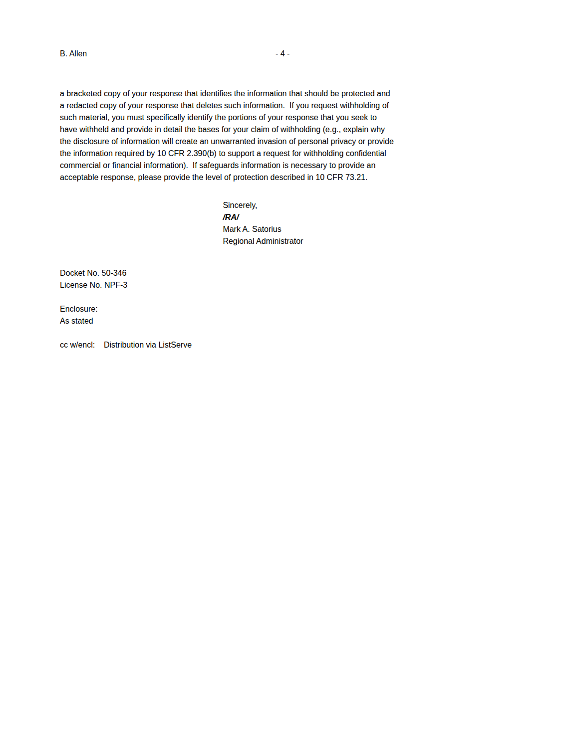B. Allen
- 4 -
a bracketed copy of your response that identifies the information that should be protected and a redacted copy of your response that deletes such information. If you request withholding of such material, you must specifically identify the portions of your response that you seek to have withheld and provide in detail the bases for your claim of withholding (e.g., explain why the disclosure of information will create an unwarranted invasion of personal privacy or provide the information required by 10 CFR 2.390(b) to support a request for withholding confidential commercial or financial information). If safeguards information is necessary to provide an acceptable response, please provide the level of protection described in 10 CFR 73.21.
Sincerely,
/RA/
Mark A. Satorius
Regional Administrator
Docket No. 50-346
License No. NPF-3
Enclosure:
As stated
cc w/encl: Distribution via ListServe